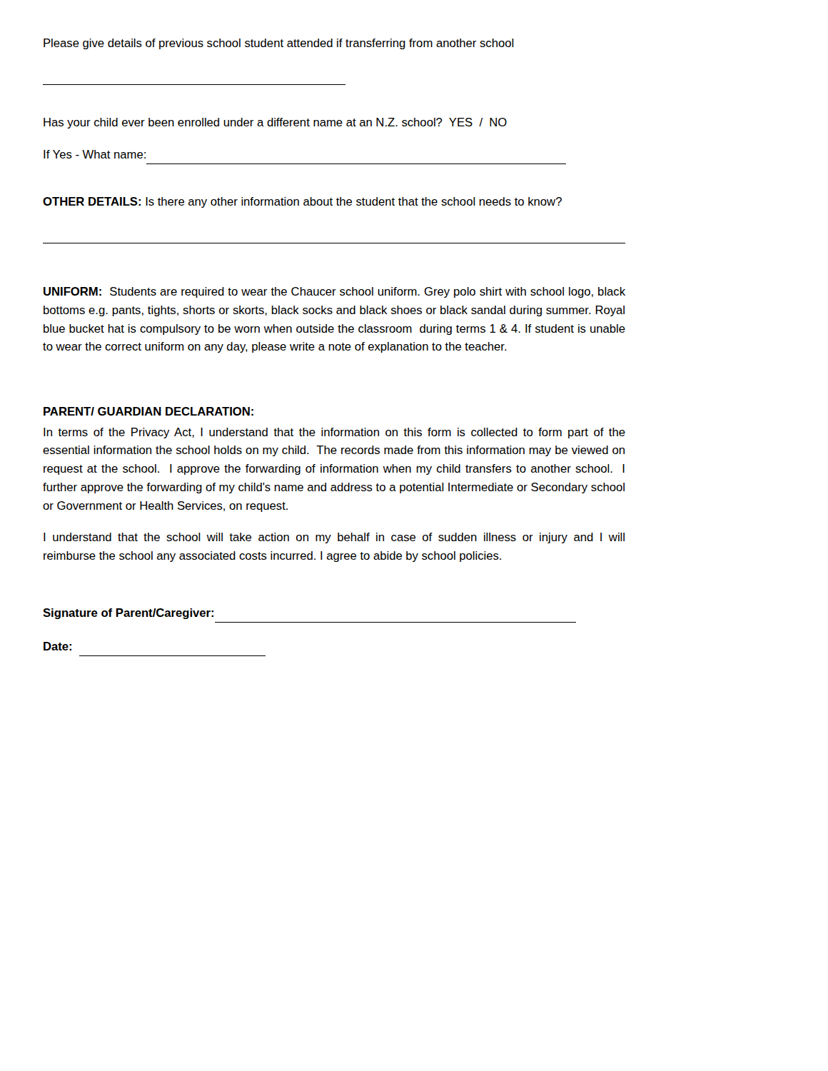Please give details of previous school student attended if transferring from another school
Has your child ever been enrolled under a different name at an N.Z. school? YES / NO
If Yes - What name:
OTHER DETAILS: Is there any other information about the student that the school needs to know?
UNIFORM: Students are required to wear the Chaucer school uniform. Grey polo shirt with school logo, black bottoms e.g. pants, tights, shorts or skorts, black socks and black shoes or black sandal during summer. Royal blue bucket hat is compulsory to be worn when outside the classroom during terms 1 & 4. If student is unable to wear the correct uniform on any day, please write a note of explanation to the teacher.
PARENT/ GUARDIAN DECLARATION:
In terms of the Privacy Act, I understand that the information on this form is collected to form part of the essential information the school holds on my child. The records made from this information may be viewed on request at the school. I approve the forwarding of information when my child transfers to another school. I further approve the forwarding of my child's name and address to a potential Intermediate or Secondary school or Government or Health Services, on request.
I understand that the school will take action on my behalf in case of sudden illness or injury and I will reimburse the school any associated costs incurred. I agree to abide by school policies.
Signature of Parent/Caregiver:
Date: